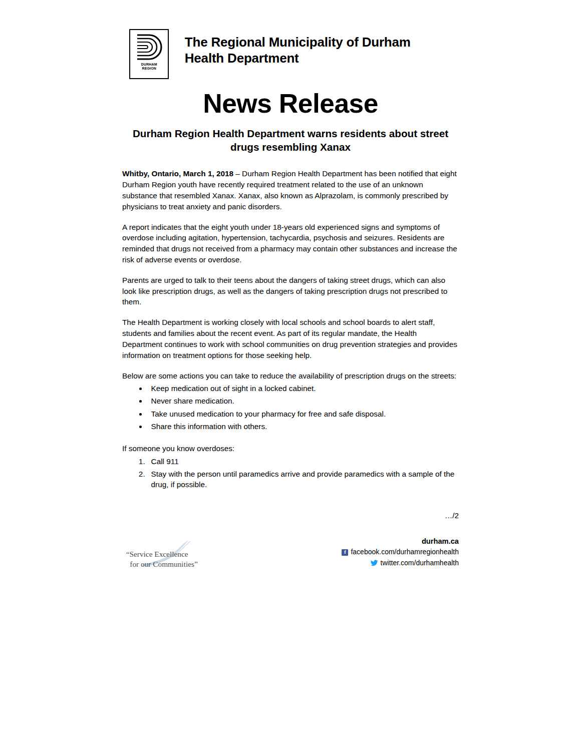DURHAM
REGION
The Regional Municipality of Durham
Health Department
News Release
Durham Region Health Department warns residents about street drugs resembling Xanax
Whitby, Ontario, March 1, 2018 – Durham Region Health Department has been notified that eight Durham Region youth have recently required treatment related to the use of an unknown substance that resembled Xanax. Xanax, also known as Alprazolam, is commonly prescribed by physicians to treat anxiety and panic disorders.
A report indicates that the eight youth under 18-years old experienced signs and symptoms of overdose including agitation, hypertension, tachycardia, psychosis and seizures. Residents are reminded that drugs not received from a pharmacy may contain other substances and increase the risk of adverse events or overdose.
Parents are urged to talk to their teens about the dangers of taking street drugs, which can also look like prescription drugs, as well as the dangers of taking prescription drugs not prescribed to them.
The Health Department is working closely with local schools and school boards to alert staff, students and families about the recent event. As part of its regular mandate, the Health Department continues to work with school communities on drug prevention strategies and provides information on treatment options for those seeking help.
Below are some actions you can take to reduce the availability of prescription drugs on the streets:
Keep medication out of sight in a locked cabinet.
Never share medication.
Take unused medication to your pharmacy for free and safe disposal.
Share this information with others.
If someone you know overdoses:
Call 911
Stay with the person until paramedics arrive and provide paramedics with a sample of the drug, if possible.
…/2
“Service Excellence
for our Communities”
durham.ca
ffacebook.com/durhamregionhealth
twitter.com/durhamhealth